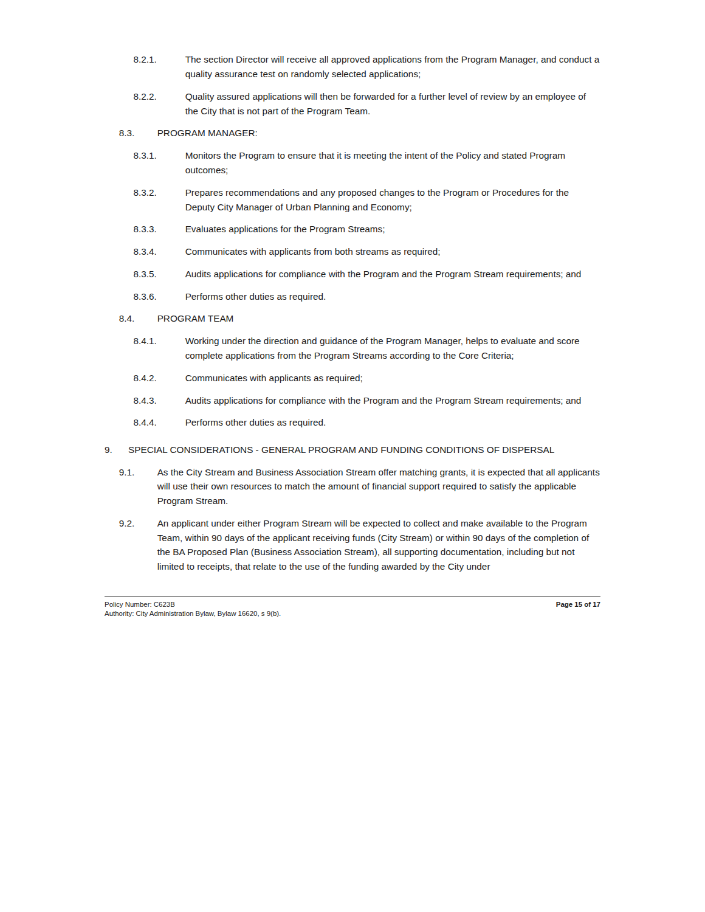8.2.1. The section Director will receive all approved applications from the Program Manager, and conduct a quality assurance test on randomly selected applications;
8.2.2. Quality assured applications will then be forwarded for a further level of review by an employee of the City that is not part of the Program Team.
8.3. Program Manager:
8.3.1. Monitors the Program to ensure that it is meeting the intent of the Policy and stated Program outcomes;
8.3.2. Prepares recommendations and any proposed changes to the Program or Procedures for the Deputy City Manager of Urban Planning and Economy;
8.3.3. Evaluates applications for the Program Streams;
8.3.4. Communicates with applicants from both streams as required;
8.3.5. Audits applications for compliance with the Program and the Program Stream requirements; and
8.3.6. Performs other duties as required.
8.4. Program Team
8.4.1. Working under the direction and guidance of the Program Manager, helps to evaluate and score complete applications from the Program Streams according to the Core Criteria;
8.4.2. Communicates with applicants as required;
8.4.3. Audits applications for compliance with the Program and the Program Stream requirements; and
8.4.4. Performs other duties as required.
9. Special Considerations - General Program and Funding Conditions of Dispersal
9.1. As the City Stream and Business Association Stream offer matching grants, it is expected that all applicants will use their own resources to match the amount of financial support required to satisfy the applicable Program Stream.
9.2. An applicant under either Program Stream will be expected to collect and make available to the Program Team, within 90 days of the applicant receiving funds (City Stream) or within 90 days of the completion of the BA Proposed Plan (Business Association Stream), all supporting documentation, including but not limited to receipts, that relate to the use of the funding awarded by the City under
Policy Number: C623B
Authority: City Administration Bylaw, Bylaw 16620, s 9(b).
Page 15 of 17